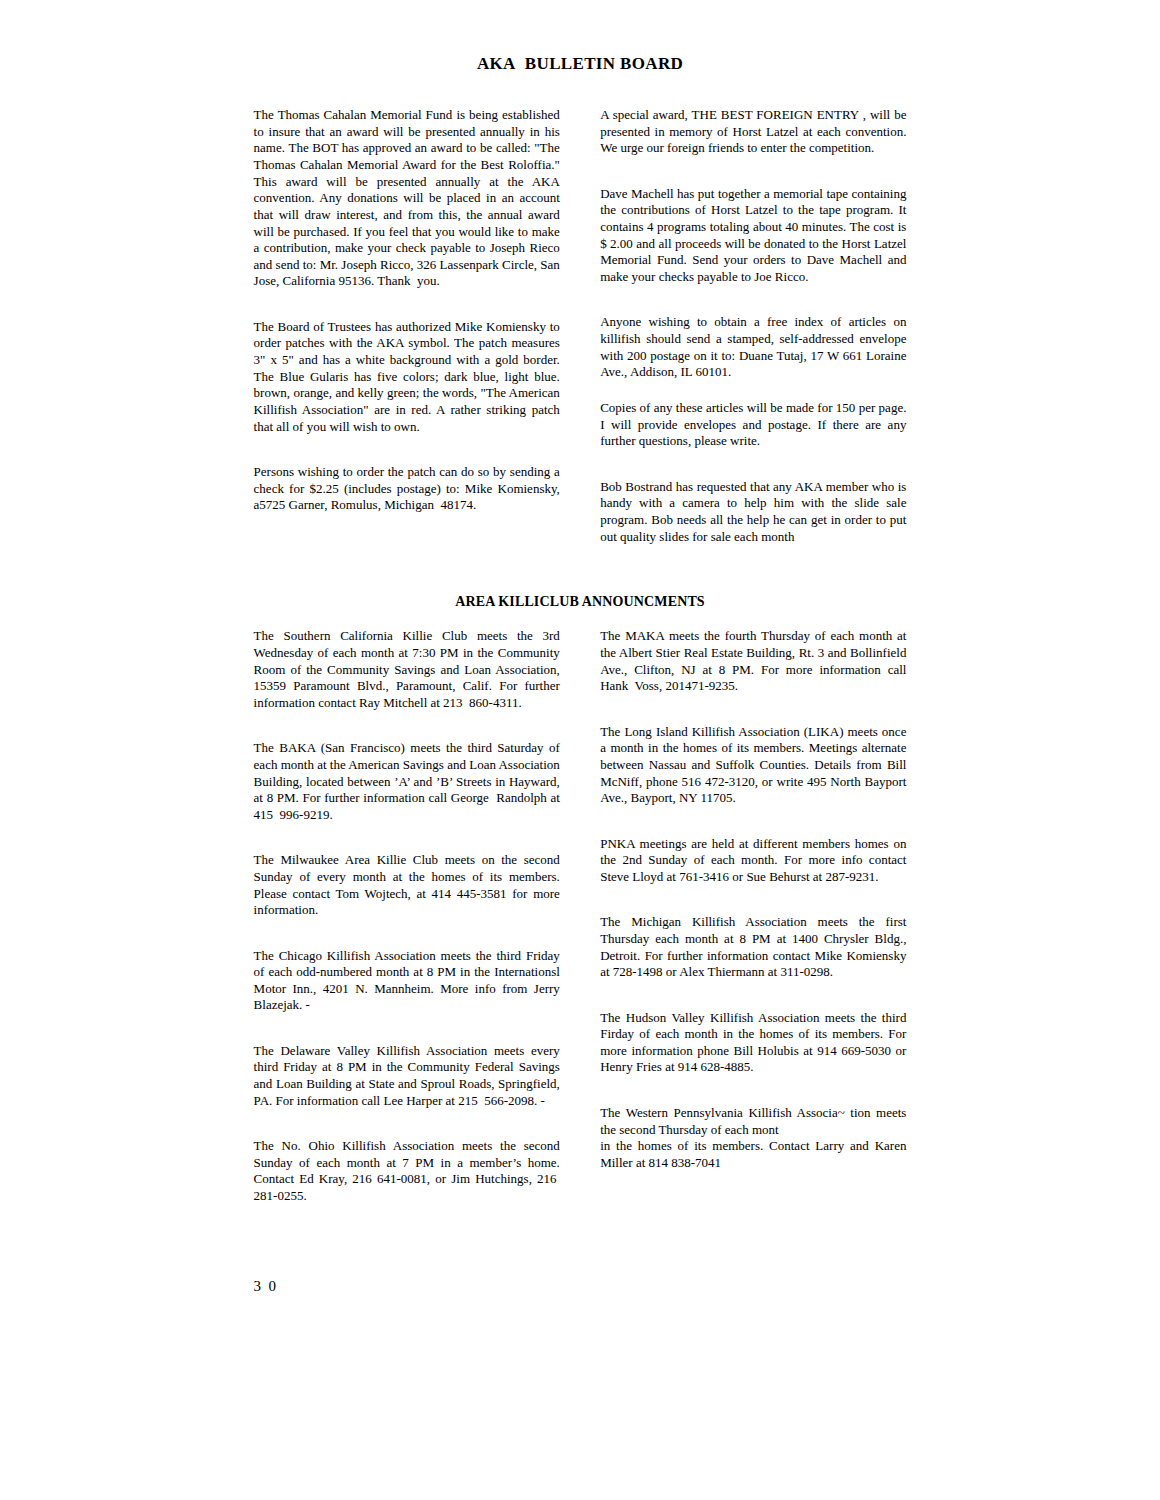AKA BULLETIN BOARD
The Thomas Cahalan Memorial Fund is being established to insure that an award will be presented annually in his name. The BOT has approved an award to be called: "The Thomas Cahalan Memorial Award for the Best Roloffia." This award will be presented annually at the AKA convention. Any donations will be placed in an account that will draw interest, and from this, the annual award will be purchased. If you feel that you would like to make a contribution, make your check payable to Joseph Rieco and send to: Mr. Joseph Ricco, 326 Lassenpark Circle, San Jose, California 95136. Thank you.
The Board of Trustees has authorized Mike Komiensky to order patches with the AKA symbol. The patch measures 3" x 5" and has a white background with a gold border. The Blue Gularis has five colors; dark blue, light blue. brown, orange, and kelly green; the words, "The American Killifish Association" are in red. A rather striking patch that all of you will wish to own.
Persons wishing to order the patch can do so by sending a check for $2.25 (includes postage) to: Mike Komiensky, a5725 Garner, Romulus, Michigan 48174.
A special award, THE BEST FOREIGN ENTRY , will be presented in memory of Horst Latzel at each convention. We urge our foreign friends to enter the competition.
Dave Machell has put together a memorial tape containing the contributions of Horst Latzel to the tape program. It contains 4 programs totaling about 40 minutes. The cost is $ 2.00 and all proceeds will be donated to the Horst Latzel Memorial Fund. Send your orders to Dave Machell and make your checks payable to Joe Ricco.
Anyone wishing to obtain a free index of articles on killifish should send a stamped, self-addressed envelope with 200 postage on it to: Duane Tutaj, 17 W 661 Loraine Ave., Addison, IL 60101.
Copies of any these articles will be made for 150 per page. I will provide envelopes and postage. If there are any further questions, please write.
Bob Bostrand has requested that any AKA member who is handy with a camera to help him with the slide sale program. Bob needs all the help he can get in order to put out quality slides for sale each month
AREA KILLICLUB ANNOUNCMENTS
The Southern California Killie Club meets the 3rd Wednesday of each month at 7:30 PM in the Community Room of the Community Savings and Loan Association, 15359 Paramount Blvd., Paramount, Calif. For further information contact Ray Mitchell at 213 860-4311.
The BAKA (San Francisco) meets the third Saturday of each month at the American Savings and Loan Association Building, located between ’A’ and ’B’ Streets in Hayward, at 8 PM. For further information call George Randolph at 415 996-9219.
The Milwaukee Area Killie Club meets on the second Sunday of every month at the homes of its members. Please contact Tom Wojtech, at 414 445-3581 for more information.
The Chicago Killifish Association meets the third Friday of each odd-numbered month at 8 PM in the Internationsl Motor Inn., 4201 N. Mannheim. More info from Jerry Blazejak. -
The Delaware Valley Killifish Association meets every third Friday at 8 PM in the Community Federal Savings and Loan Building at State and Sproul Roads, Springfield, PA. For information call Lee Harper at 215 566-2098. -
The No. Ohio Killifish Association meets the second Sunday of each month at 7 PM in a member’s home. Contact Ed Kray, 216 641-0081, or Jim Hutchings, 216 281-0255.
The MAKA meets the fourth Thursday of each month at the Albert Stier Real Estate Building, Rt. 3 and Bollinfield Ave., Clifton, NJ at 8 PM. For more information call Hank Voss, 201471-9235.
The Long Island Killifish Association (LIKA) meets once a month in the homes of its members. Meetings alternate between Nassau and Suffolk Counties. Details from Bill McNiff, phone 516 472-3120, or write 495 North Bayport Ave., Bayport, NY 11705.
PNKA meetings are held at different members homes on the 2nd Sunday of each month. For more info contact Steve Lloyd at 761-3416 or Sue Behurst at 287-9231.
The Michigan Killifish Association meets the first Thursday each month at 8 PM at 1400 Chrysler Bldg., Detroit. For further information contact Mike Komiensky at 728-1498 or Alex Thiermann at 311-0298.
The Hudson Valley Killifish Association meets the third Firday of each month in the homes of its members. For more information phone Bill Holubis at 914 669-5030 or Henry Fries at 914 628-4885.
The Western Pennsylvania Killifish Associa~ tion meets the second Thursday of each mont
in the homes of its members. Contact Larry and Karen Miller at 814 838-7041
3 0